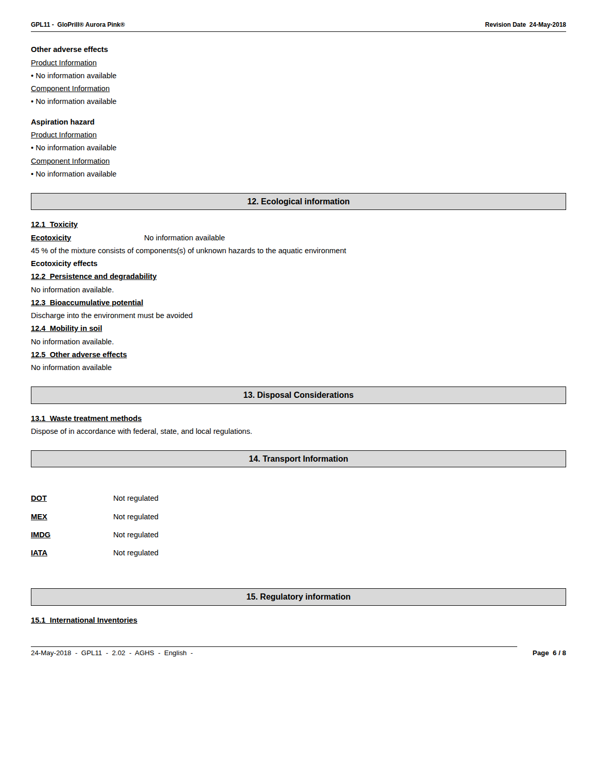GPL11 - GloPrill® Aurora Pink®
Revision Date 24-May-2018
Other adverse effects
Product Information
• No information available
Component Information
• No information available
Aspiration hazard
Product Information
• No information available
Component Information
• No information available
12. Ecological information
12.1 Toxicity
Ecotoxicity
No information available
45 % of the mixture consists of components(s) of unknown hazards to the aquatic environment
Ecotoxicity effects
12.2 Persistence and degradability
No information available.
12.3 Bioaccumulative potential
Discharge into the environment must be avoided
12.4 Mobility in soil
No information available.
12.5 Other adverse effects
No information available
13. Disposal Considerations
13.1 Waste treatment methods
Dispose of in accordance with federal, state, and local regulations.
14. Transport Information
DOT
Not regulated
MEX
Not regulated
IMDG
Not regulated
IATA
Not regulated
15. Regulatory information
15.1 International Inventories
24-May-2018 - GPL11 - 2.02 - AGHS - English -
Page 6 / 8